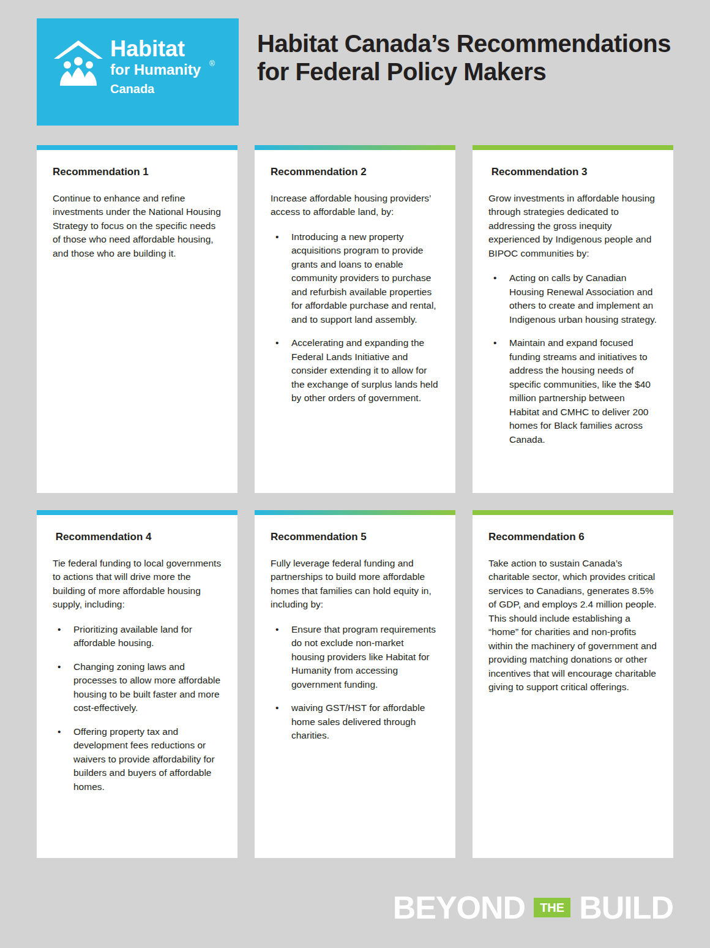Habitat for Humanity ® Canada
Habitat Canada’s Recommendations
for Federal Policy Makers
Recommendation 1
Continue to enhance and refine investments under the National Housing Strategy to focus on the specific needs of those who need affordable housing, and those who are building it.
Recommendation 2
Increase affordable housing providers’ access to affordable land, by:
Introducing a new property acquisitions program to provide grants and loans to enable community providers to purchase and refurbish available properties for affordable purchase and rental, and to support land assembly.
Accelerating and expanding the Federal Lands Initiative and consider extending it to allow for the exchange of surplus lands held by other orders of government.
Recommendation 3
Grow investments in affordable housing through strategies dedicated to addressing the gross inequity experienced by Indigenous people and BIPOC communities by:
Acting on calls by Canadian Housing Renewal Association and others to create and implement an Indigenous urban housing strategy.
Maintain and expand focused funding streams and initiatives to address the housing needs of specific communities, like the $40 million partnership between Habitat and CMHC to deliver 200 homes for Black families across Canada.
Recommendation 4
Tie federal funding to local governments to actions that will drive more the building of more affordable housing supply, including:
Prioritizing available land for affordable housing.
Changing zoning laws and processes to allow more affordable housing to be built faster and more cost-effectively.
Offering property tax and development fees reductions or waivers to provide affordability for builders and buyers of affordable homes.
Recommendation 5
Fully leverage federal funding and partnerships to build more affordable homes that families can hold equity in, including by:
Ensure that program requirements do not exclude non-market housing providers like Habitat for Humanity from accessing government funding.
waiving GST/HST for affordable home sales delivered through charities.
Recommendation 6
Take action to sustain Canada’s charitable sector, which provides critical services to Canadians, generates 8.5% of GDP, and employs 2.4 million people. This should include establishing a “home” for charities and non-profits within the machinery of government and providing matching donations or other incentives that will encourage charitable giving to support critical offerings.
BEYOND THE BUILD